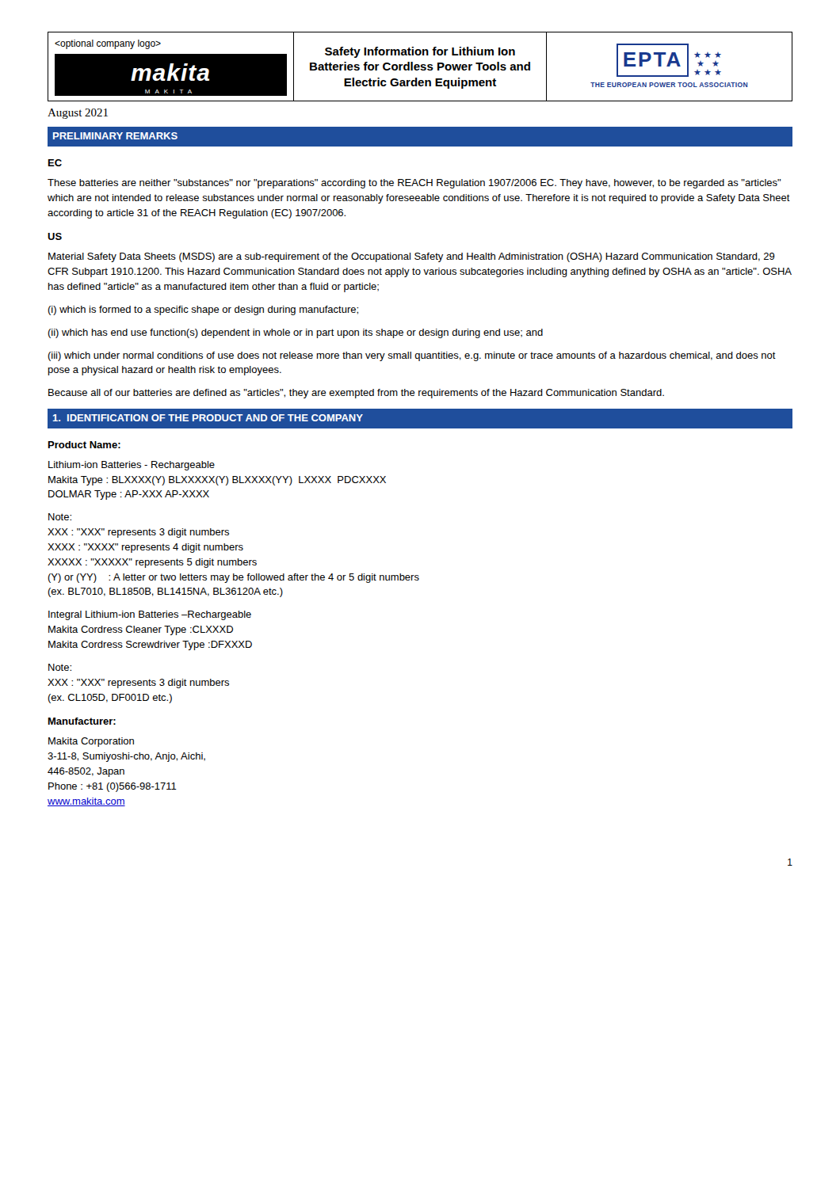| <optional company logo> makita MAKITA | Safety Information for Lithium Ion Batteries for Cordless Power Tools and Electric Garden Equipment | EPTA ★ ★ ★ ★ ★ ★ ★ ★ THE EUROPEAN POWER TOOL ASSOCIATION |
August 2021
PRELIMINARY REMARKS
EC
These batteries are neither "substances" nor "preparations" according to the REACH Regulation 1907/2006 EC. They have, however, to be regarded as "articles" which are not intended to release substances under normal or reasonably foreseeable conditions of use. Therefore it is not required to provide a Safety Data Sheet according to article 31 of the REACH Regulation (EC) 1907/2006.
US
Material Safety Data Sheets (MSDS) are a sub-requirement of the Occupational Safety and Health Administration (OSHA) Hazard Communication Standard, 29 CFR Subpart 1910.1200. This Hazard Communication Standard does not apply to various subcategories including anything defined by OSHA as an "article". OSHA has defined "article" as a manufactured item other than a fluid or particle;
(i) which is formed to a specific shape or design during manufacture;
(ii) which has end use function(s) dependent in whole or in part upon its shape or design during end use; and
(iii) which under normal conditions of use does not release more than very small quantities, e.g. minute or trace amounts of a hazardous chemical, and does not pose a physical hazard or health risk to employees.
Because all of our batteries are defined as "articles", they are exempted from the requirements of the Hazard Communication Standard.
1. IDENTIFICATION OF THE PRODUCT AND OF THE COMPANY
Product Name:
Lithium-ion Batteries - Rechargeable
Makita Type : BLXXXX(Y) BLXXXXX(Y) BLXXXX(YY) LXXXX PDCXXXX
DOLMAR Type : AP-XXX AP-XXXX
Note:
XXX : "XXX" represents 3 digit numbers
XXXX : "XXXX" represents 4 digit numbers
XXXXX : "XXXXX" represents 5 digit numbers
(Y) or (YY) : A letter or two letters may be followed after the 4 or 5 digit numbers
(ex. BL7010, BL1850B, BL1415NA, BL36120A etc.)
Integral Lithium-ion Batteries –Rechargeable
Makita Cordress Cleaner Type :CLXXXD
Makita Cordress Screwdriver Type :DFXXXD
Note:
XXX : "XXX" represents 3 digit numbers
(ex. CL105D, DF001D etc.)
Manufacturer:
Makita Corporation
3-11-8, Sumiyoshi-cho, Anjo, Aichi,
446-8502, Japan
Phone : +81 (0)566-98-1711
www.makita.com
1